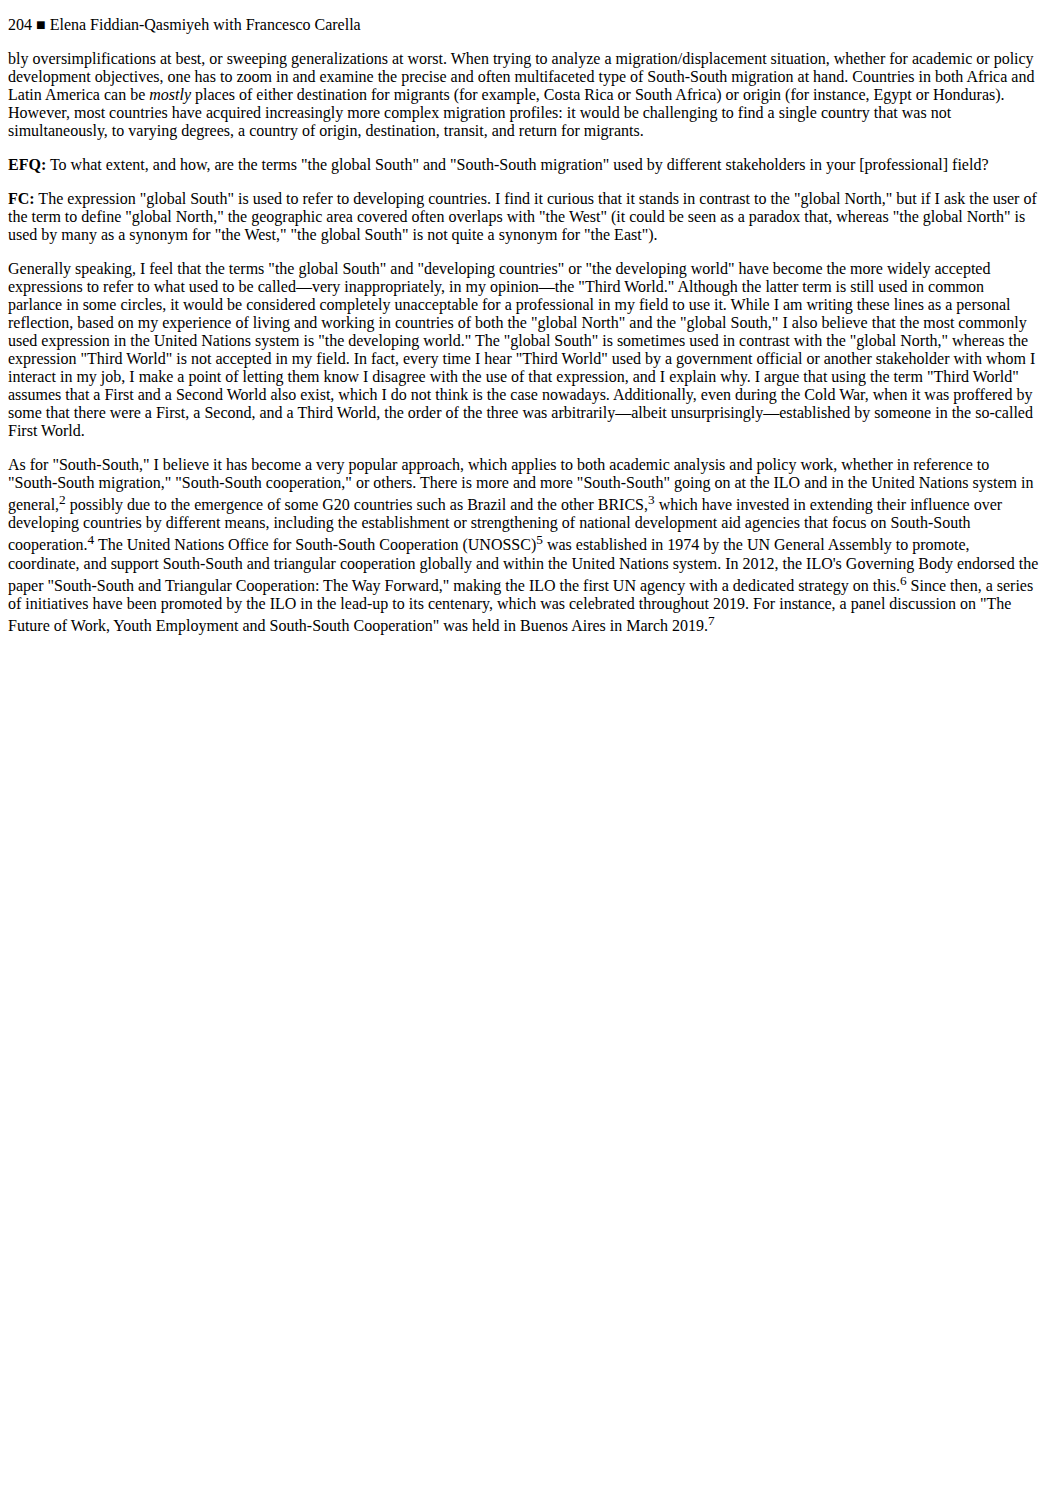204 ■ Elena Fiddian-Qasmiyeh with Francesco Carella
bly oversimplifications at best, or sweeping generalizations at worst. When trying to analyze a migration/displacement situation, whether for academic or policy development objectives, one has to zoom in and examine the precise and often multifaceted type of South-South migration at hand. Countries in both Africa and Latin America can be mostly places of either destination for migrants (for example, Costa Rica or South Africa) or origin (for instance, Egypt or Honduras). However, most countries have acquired increasingly more complex migration profiles: it would be challenging to find a single country that was not simultaneously, to varying degrees, a country of origin, destination, transit, and return for migrants.
EFQ: To what extent, and how, are the terms "the global South" and "South-South migration" used by different stakeholders in your [professional] field?
FC: The expression "global South" is used to refer to developing countries. I find it curious that it stands in contrast to the "global North," but if I ask the user of the term to define "global North," the geographic area covered often overlaps with "the West" (it could be seen as a paradox that, whereas "the global North" is used by many as a synonym for "the West," "the global South" is not quite a synonym for "the East").
Generally speaking, I feel that the terms "the global South" and "developing countries" or "the developing world" have become the more widely accepted expressions to refer to what used to be called—very inappropriately, in my opinion—the "Third World." Although the latter term is still used in common parlance in some circles, it would be considered completely unacceptable for a professional in my field to use it. While I am writing these lines as a personal reflection, based on my experience of living and working in countries of both the "global North" and the "global South," I also believe that the most commonly used expression in the United Nations system is "the developing world." The "global South" is sometimes used in contrast with the "global North," whereas the expression "Third World" is not accepted in my field. In fact, every time I hear "Third World" used by a government official or another stakeholder with whom I interact in my job, I make a point of letting them know I disagree with the use of that expression, and I explain why. I argue that using the term "Third World" assumes that a First and a Second World also exist, which I do not think is the case nowadays. Additionally, even during the Cold War, when it was proffered by some that there were a First, a Second, and a Third World, the order of the three was arbitrarily—albeit unsurprisingly—established by someone in the so-called First World.
As for "South-South," I believe it has become a very popular approach, which applies to both academic analysis and policy work, whether in reference to "South-South migration," "South-South cooperation," or others. There is more and more "South-South" going on at the ILO and in the United Nations system in general,2 possibly due to the emergence of some G20 countries such as Brazil and the other BRICS,3 which have invested in extending their influence over developing countries by different means, including the establishment or strengthening of national development aid agencies that focus on South-South cooperation.4 The United Nations Office for South-South Cooperation (UNOSSC)5 was established in 1974 by the UN General Assembly to promote, coordinate, and support South-South and triangular cooperation globally and within the United Nations system. In 2012, the ILO's Governing Body endorsed the paper "South-South and Triangular Cooperation: The Way Forward," making the ILO the first UN agency with a dedicated strategy on this.6 Since then, a series of initiatives have been promoted by the ILO in the lead-up to its centenary, which was celebrated throughout 2019. For instance, a panel discussion on "The Future of Work, Youth Employment and South-South Cooperation" was held in Buenos Aires in March 2019.7